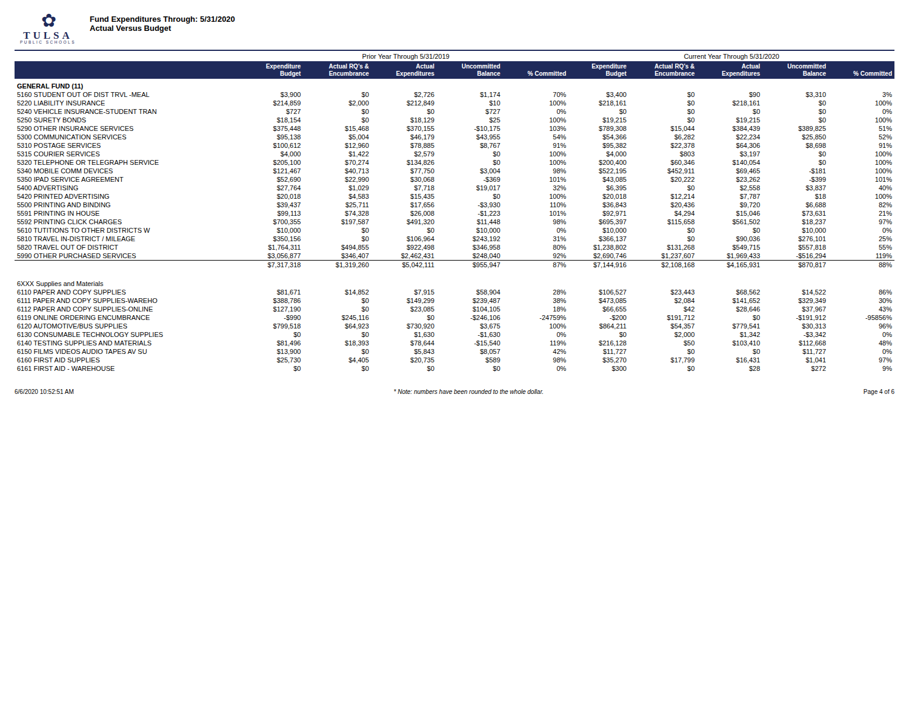✿
TULSA
PUBLIC SCHOOLS
Fund Expenditures Through: 5/31/2020
Actual Versus Budget
| | Prior Year Through 5/31/2019 | Current Year Through 5/31/2020 |
| --- | --- | --- |
| | Expenditure Budget | Actual RQ's & Encumbrance | Actual Expenditures | Uncommitted Balance | % Committed | Expenditure Budget | Actual RQ's & Encumbrance | Actual Expenditures | Uncommitted Balance | % Committed |
| GENERAL FUND (11) |
| 5160 STUDENT OUT OF DIST TRVL -MEAL | $3,900 | $0 | $2,726 | $1,174 | 70% | $3,400 | $0 | $90 | $3,310 | 3% |
| 5220 LIABILITY INSURANCE | $214,859 | $2,000 | $212,849 | $10 | 100% | $218,161 | $0 | $218,161 | $0 | 100% |
| 5240 VEHICLE INSURANCE-STUDENT TRAN | $727 | $0 | $0 | $727 | 0% | $0 | $0 | $0 | $0 | 0% |
| 5250 SURETY BONDS | $18,154 | $0 | $18,129 | $25 | 100% | $19,215 | $0 | $19,215 | $0 | 100% |
| 5290 OTHER INSURANCE SERVICES | $375,448 | $15,468 | $370,155 | -$10,175 | 103% | $789,308 | $15,044 | $384,439 | $389,825 | 51% |
| 5300 COMMUNICATION SERVICES | $95,138 | $5,004 | $46,179 | $43,955 | 54% | $54,366 | $6,282 | $22,234 | $25,850 | 52% |
| 5310 POSTAGE SERVICES | $100,612 | $12,960 | $78,885 | $8,767 | 91% | $95,382 | $22,378 | $64,306 | $8,698 | 91% |
| 5315 COURIER SERVICES | $4,000 | $1,422 | $2,579 | $0 | 100% | $4,000 | $803 | $3,197 | $0 | 100% |
| 5320 TELEPHONE OR TELEGRAPH SERVICE | $205,100 | $70,274 | $134,826 | $0 | 100% | $200,400 | $60,346 | $140,054 | $0 | 100% |
| 5340 MOBILE COMM DEVICES | $121,467 | $40,713 | $77,750 | $3,004 | 98% | $522,195 | $452,911 | $69,465 | -$181 | 100% |
| 5350 IPAD SERVICE AGREEMENT | $52,690 | $22,990 | $30,068 | -$369 | 101% | $43,085 | $20,222 | $23,262 | -$399 | 101% |
| 5400 ADVERTISING | $27,764 | $1,029 | $7,718 | $19,017 | 32% | $6,395 | $0 | $2,558 | $3,837 | 40% |
| 5420 PRINTED ADVERTISING | $20,018 | $4,583 | $15,435 | $0 | 100% | $20,018 | $12,214 | $7,787 | $18 | 100% |
| 5500 PRINTING AND BINDING | $39,437 | $25,711 | $17,656 | -$3,930 | 110% | $36,843 | $20,436 | $9,720 | $6,688 | 82% |
| 5591 PRINTING IN HOUSE | $99,113 | $74,328 | $26,008 | -$1,223 | 101% | $92,971 | $4,294 | $15,046 | $73,631 | 21% |
| 5592 PRINTING CLICK CHARGES | $700,355 | $197,587 | $491,320 | $11,448 | 98% | $695,397 | $115,658 | $561,502 | $18,237 | 97% |
| 5610 TUTITIONS TO OTHER DISTRICTS W | $10,000 | $0 | $0 | $10,000 | 0% | $10,000 | $0 | $0 | $10,000 | 0% |
| 5810 TRAVEL IN-DISTRICT / MILEAGE | $350,156 | $0 | $106,964 | $243,192 | 31% | $366,137 | $0 | $90,036 | $276,101 | 25% |
| 5820 TRAVEL OUT OF DISTRICT | $1,764,311 | $494,855 | $922,498 | $346,958 | 80% | $1,238,802 | $131,268 | $549,715 | $557,818 | 55% |
| 5990 OTHER PURCHASED SERVICES | $3,056,877 | $346,407 | $2,462,431 | $248,040 | 92% | $2,690,746 | $1,237,607 | $1,969,433 | -$516,294 | 119% |
| | $7,317,318 | $1,319,260 | $5,042,111 | $955,947 | 87% | $7,144,916 | $2,108,168 | $4,165,931 | $870,817 | 88% |
| 6XXX Supplies and Materials |
| 6110 PAPER AND COPY SUPPLIES | $81,671 | $14,852 | $7,915 | $58,904 | 28% | $106,527 | $23,443 | $68,562 | $14,522 | 86% |
| 6111 PAPER AND COPY SUPPLIES-WAREHO | $388,786 | $0 | $149,299 | $239,487 | 38% | $473,085 | $2,084 | $141,652 | $329,349 | 30% |
| 6112 PAPER AND COPY SUPPLIES-ONLINE | $127,190 | $0 | $23,085 | $104,105 | 18% | $66,655 | $42 | $28,646 | $37,967 | 43% |
| 6119 ONLINE ORDERING ENCUMBRANCE | -$990 | $245,116 | $0 | -$246,106 | -24759% | -$200 | $191,712 | $0 | -$191,912 | -95856% |
| 6120 AUTOMOTIVE/BUS SUPPLIES | $799,518 | $64,923 | $730,920 | $3,675 | 100% | $864,211 | $54,357 | $779,541 | $30,313 | 96% |
| 6130 CONSUMABLE TECHNOLOGY SUPPLIES | $0 | $0 | $1,630 | -$1,630 | 0% | $0 | $2,000 | $1,342 | -$3,342 | 0% |
| 6140 TESTING SUPPLIES AND MATERIALS | $81,496 | $18,393 | $78,644 | -$15,540 | 119% | $216,128 | $50 | $103,410 | $112,668 | 48% |
| 6150 FILMS VIDEOS AUDIO TAPES AV SU | $13,900 | $0 | $5,843 | $8,057 | 42% | $11,727 | $0 | $0 | $11,727 | 0% |
| 6160 FIRST AID SUPPLIES | $25,730 | $4,405 | $20,735 | $589 | 98% | $35,270 | $17,799 | $16,431 | $1,041 | 97% |
| 6161 FIRST AID - WAREHOUSE | $0 | $0 | $0 | $0 | 0% | $300 | $0 | $28 | $272 | 9% |
6/6/2020 10:52:51 AM
* Note: numbers have been rounded to the whole dollar.
Page 4 of 6